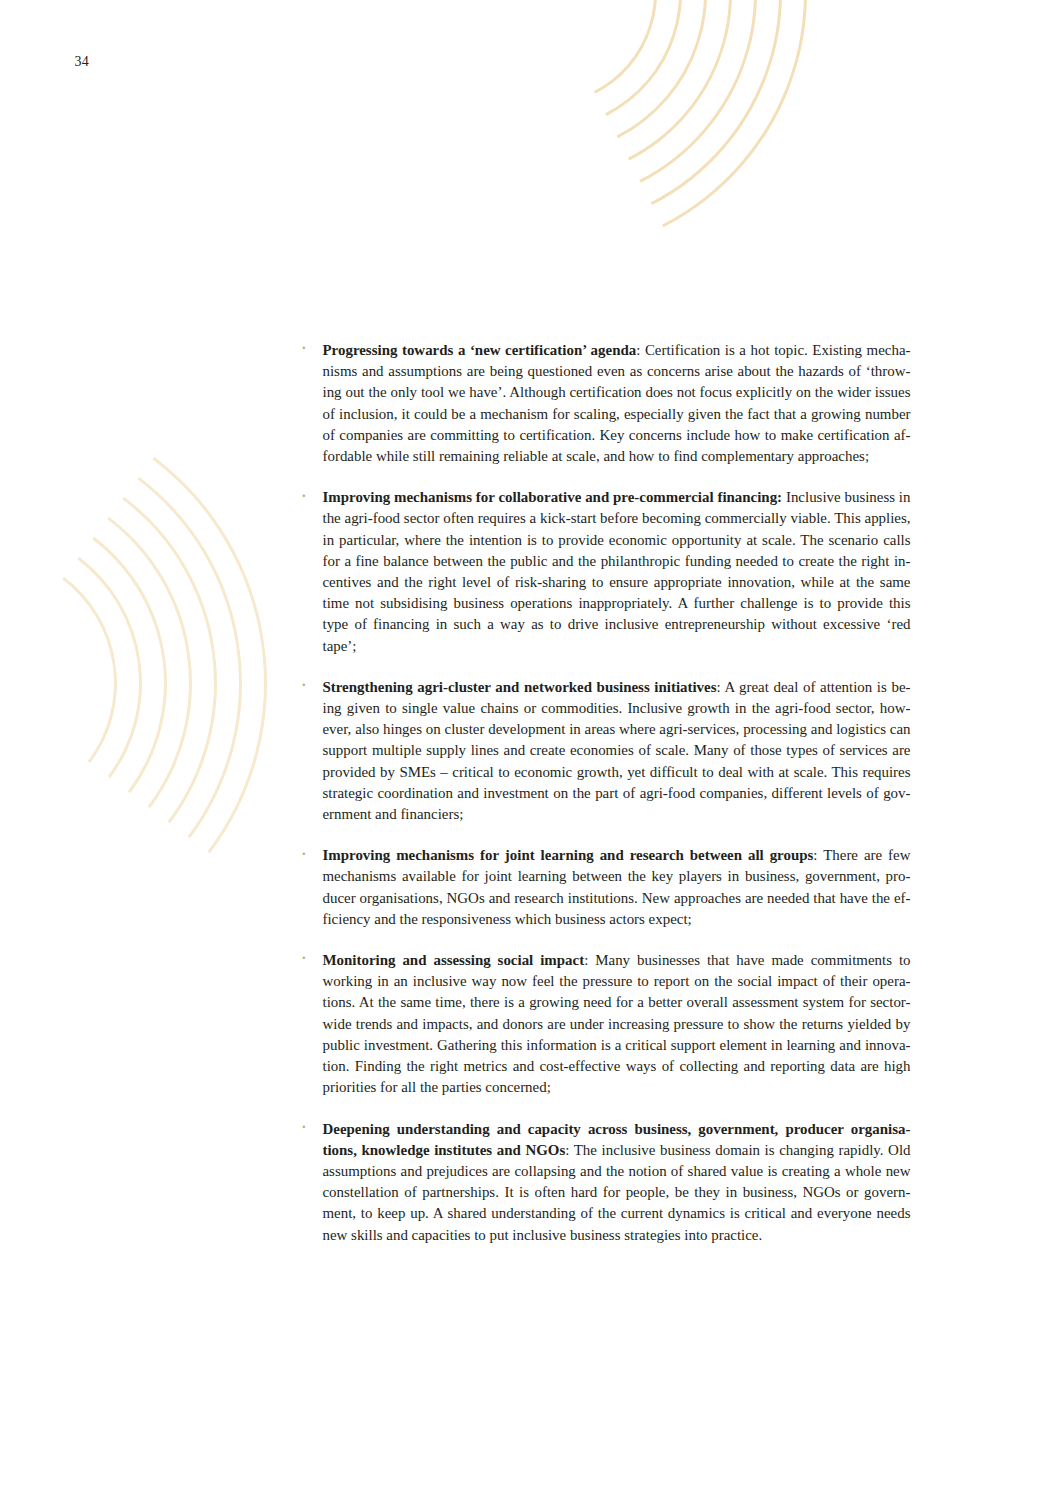34
Progressing towards a ‘new certification’ agenda: Certification is a hot topic. Existing mechanisms and assumptions are being questioned even as concerns arise about the hazards of ‘throwing out the only tool we have’. Although certification does not focus explicitly on the wider issues of inclusion, it could be a mechanism for scaling, especially given the fact that a growing number of companies are committing to certification. Key concerns include how to make certification affordable while still remaining reliable at scale, and how to find complementary approaches;
Improving mechanisms for collaborative and pre-commercial financing: Inclusive business in the agri-food sector often requires a kick-start before becoming commercially viable. This applies, in particular, where the intention is to provide economic opportunity at scale. The scenario calls for a fine balance between the public and the philanthropic funding needed to create the right incentives and the right level of risk-sharing to ensure appropriate innovation, while at the same time not subsidising business operations inappropriately. A further challenge is to provide this type of financing in such a way as to drive inclusive entrepreneurship without excessive ‘red tape’;
Strengthening agri-cluster and networked business initiatives: A great deal of attention is being given to single value chains or commodities. Inclusive growth in the agri-food sector, however, also hinges on cluster development in areas where agri-services, processing and logistics can support multiple supply lines and create economies of scale. Many of those types of services are provided by SMEs – critical to economic growth, yet difficult to deal with at scale. This requires strategic coordination and investment on the part of agri-food companies, different levels of government and financiers;
Improving mechanisms for joint learning and research between all groups: There are few mechanisms available for joint learning between the key players in business, government, producer organisations, NGOs and research institutions. New approaches are needed that have the efficiency and the responsiveness which business actors expect;
Monitoring and assessing social impact: Many businesses that have made commitments to working in an inclusive way now feel the pressure to report on the social impact of their operations. At the same time, there is a growing need for a better overall assessment system for sector-wide trends and impacts, and donors are under increasing pressure to show the returns yielded by public investment. Gathering this information is a critical support element in learning and innovation. Finding the right metrics and cost-effective ways of collecting and reporting data are high priorities for all the parties concerned;
Deepening understanding and capacity across business, government, producer organisations, knowledge institutes and NGOs: The inclusive business domain is changing rapidly. Old assumptions and prejudices are collapsing and the notion of shared value is creating a whole new constellation of partnerships. It is often hard for people, be they in business, NGOs or government, to keep up. A shared understanding of the current dynamics is critical and everyone needs new skills and capacities to put inclusive business strategies into practice.